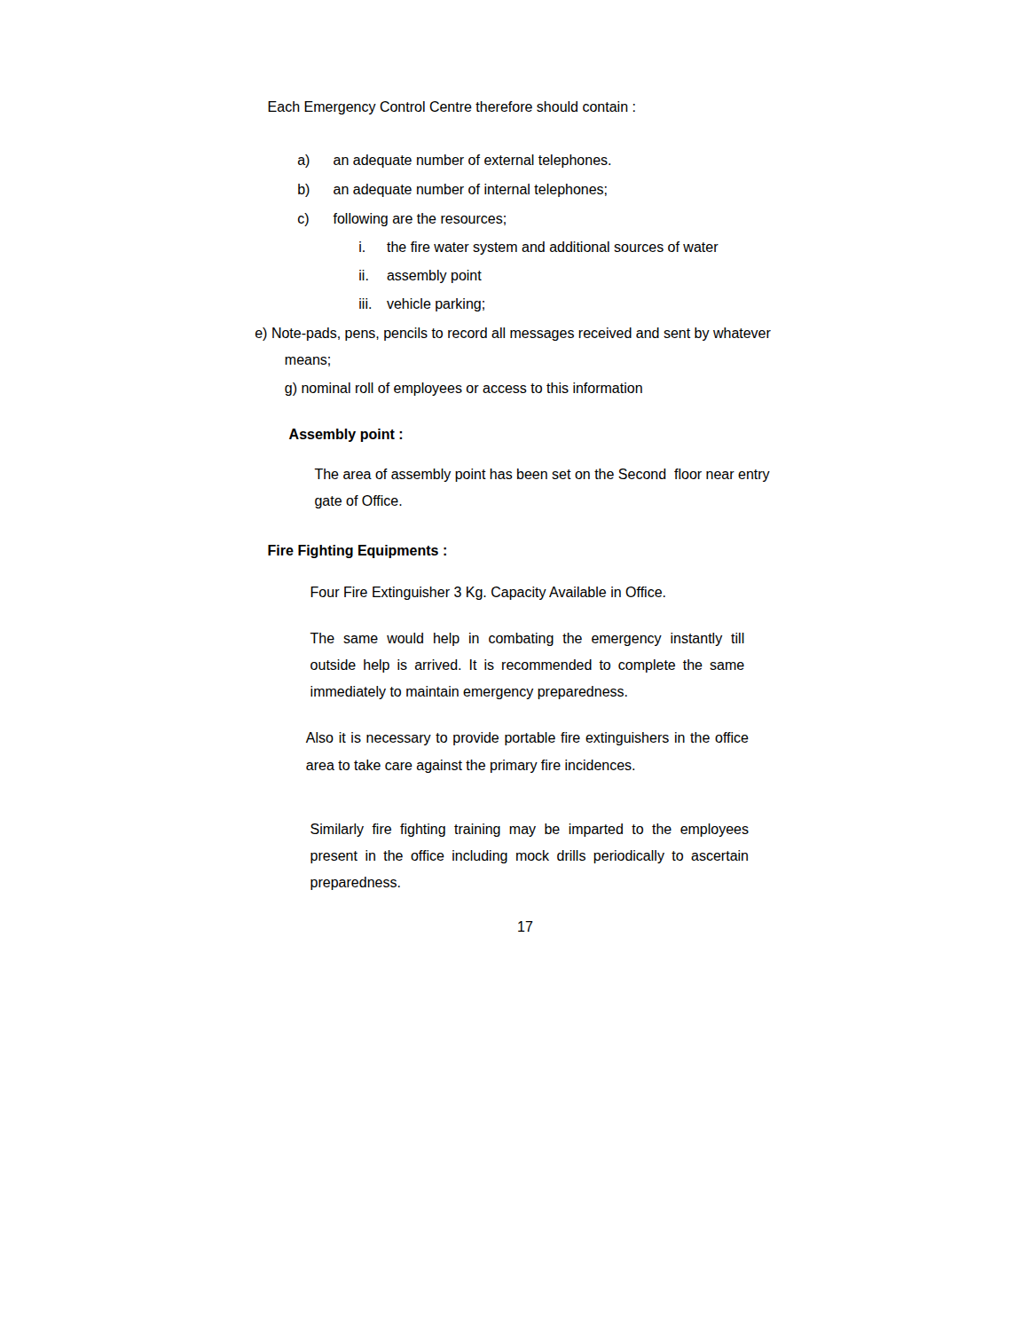Each Emergency Control Centre therefore should contain :
a) an adequate number of external telephones.
b) an adequate number of internal telephones;
c) following are the resources;
i. the fire water system and additional sources of water
ii. assembly point
iii. vehicle parking;
e) Note-pads, pens, pencils to record all messages received and sent by whatever means;
g) nominal roll of employees or access to this information
Assembly point :
The area of assembly point has been set on the Second floor near entry gate of Office.
Fire Fighting Equipments :
Four Fire Extinguisher 3 Kg. Capacity Available in Office.
The same would help in combating the emergency instantly till outside help is arrived. It is recommended to complete the same immediately to maintain emergency preparedness.
Also it is necessary to provide portable fire extinguishers in the office area to take care against the primary fire incidences.
Similarly fire fighting training may be imparted to the employees present in the office including mock drills periodically to ascertain preparedness.
17